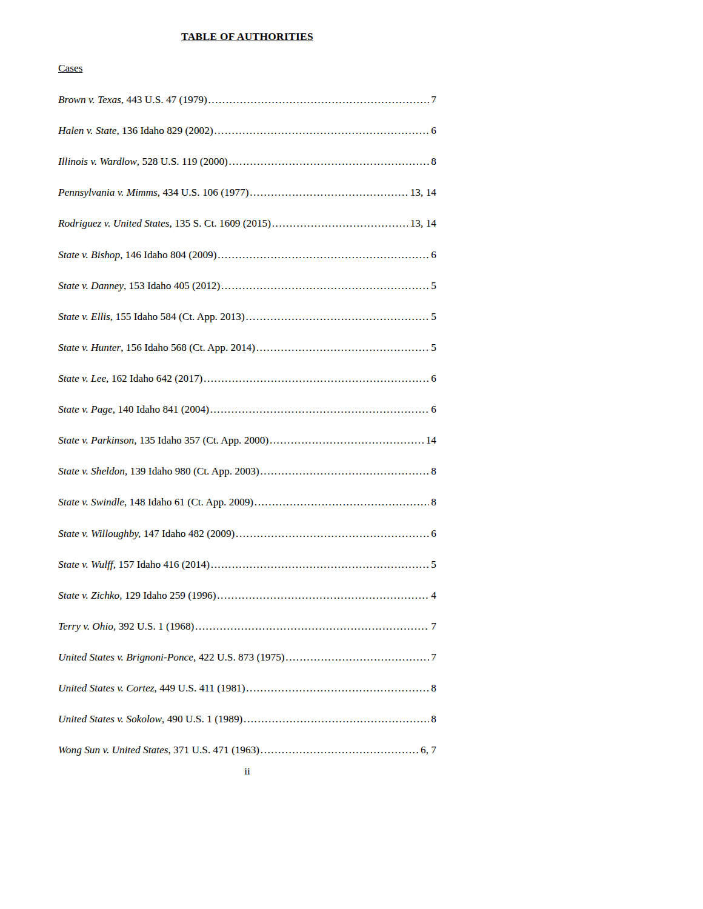TABLE OF AUTHORITIES
Cases
Brown v. Texas, 443 U.S. 47 (1979) .......................................................................................... 7
Halen v. State, 136 Idaho 829 (2002) .......................................................................................... 6
Illinois v. Wardlow, 528 U.S. 119 (2000) .......................................................................................... 8
Pennsylvania v. Mimms, 434 U.S. 106 (1977) .......................................................................................... 13, 14
Rodriguez v. United States, 135 S. Ct. 1609 (2015) .......................................................................................... 13, 14
State v. Bishop, 146 Idaho 804 (2009) .......................................................................................... 6
State v. Danney, 153 Idaho 405 (2012) .......................................................................................... 5
State v. Ellis, 155 Idaho 584 (Ct. App. 2013) .......................................................................................... 5
State v. Hunter, 156 Idaho 568 (Ct. App. 2014) .......................................................................................... 5
State v. Lee, 162 Idaho 642 (2017) .......................................................................................... 6
State v. Page, 140 Idaho 841 (2004) .......................................................................................... 6
State v. Parkinson, 135 Idaho 357 (Ct. App. 2000) .......................................................................................... 14
State v. Sheldon, 139 Idaho 980 (Ct. App. 2003) .......................................................................................... 8
State v. Swindle, 148 Idaho 61 (Ct. App. 2009) .......................................................................................... 8
State v. Willoughby, 147 Idaho 482 (2009) .......................................................................................... 6
State v. Wulff, 157 Idaho 416 (2014) .......................................................................................... 5
State v. Zichko, 129 Idaho 259 (1996) .......................................................................................... 4
Terry v. Ohio, 392 U.S. 1 (1968) .......................................................................................... 7
United States v. Brignoni-Ponce, 422 U.S. 873 (1975) .......................................................................................... 7
United States v. Cortez, 449 U.S. 411 (1981) .......................................................................................... 8
United States v. Sokolow, 490 U.S. 1 (1989) .......................................................................................... 8
Wong Sun v. United States, 371 U.S. 471 (1963) .......................................................................................... 6, 7
ii